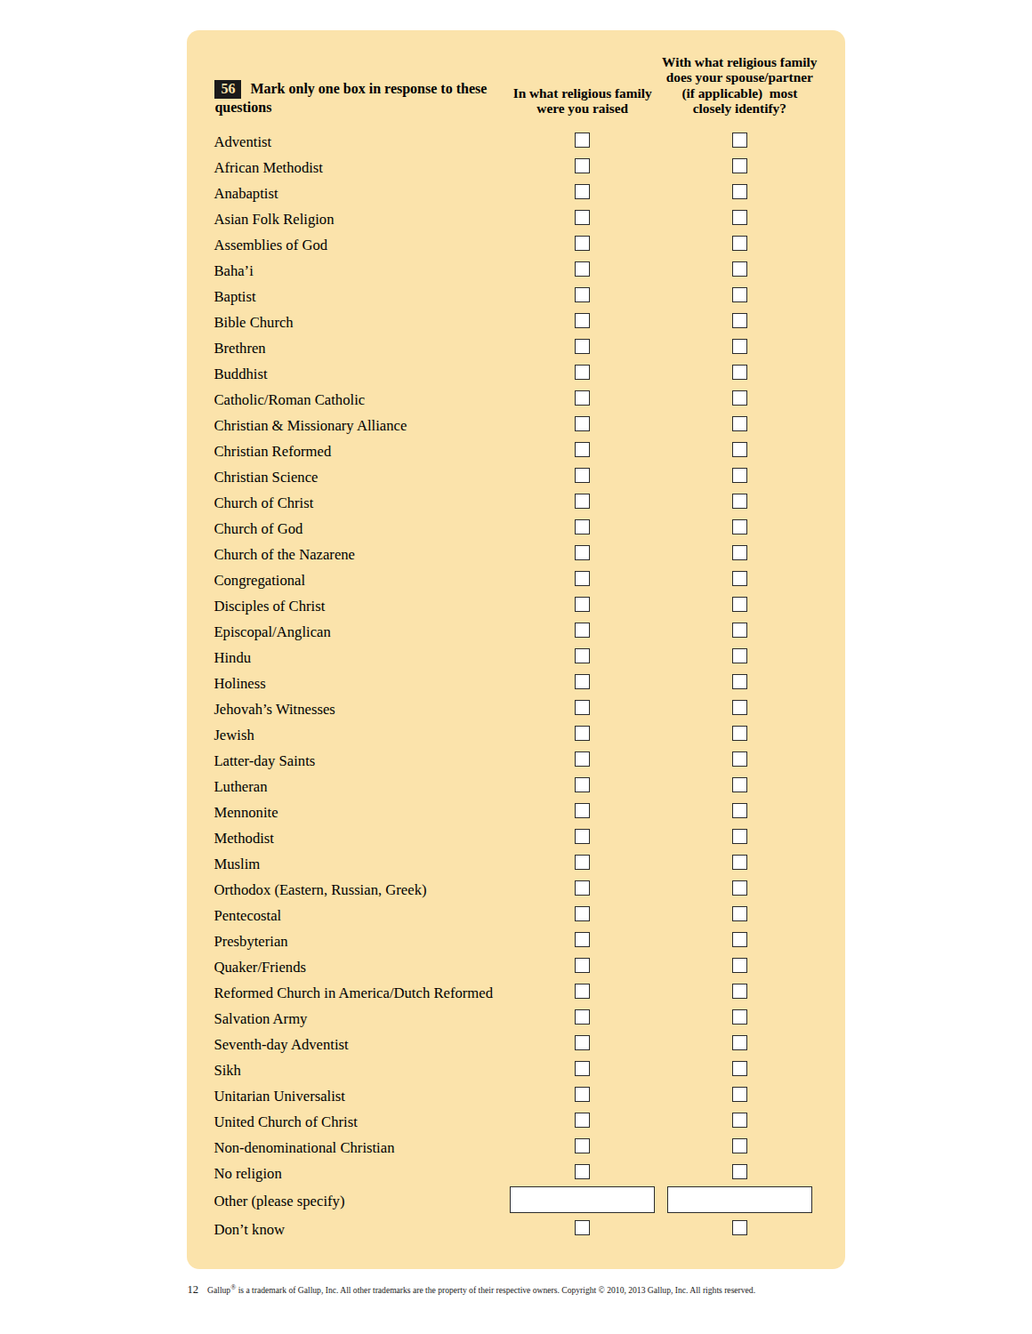| 56 Mark only one box in response to these questions | In what religious family were you raised | With what religious family does your spouse/partner (if applicable) most closely identify? |
| --- | --- | --- |
| Adventist | | |
| African Methodist | | |
| Anabaptist | | |
| Asian Folk Religion | | |
| Assemblies of God | | |
| Baha’i | | |
| Baptist | | |
| Bible Church | | |
| Brethren | | |
| Buddhist | | |
| Catholic/Roman Catholic | | |
| Christian & Missionary Alliance | | |
| Christian Reformed | | |
| Christian Science | | |
| Church of Christ | | |
| Church of God | | |
| Church of the Nazarene | | |
| Congregational | | |
| Disciples of Christ | | |
| Episcopal/Anglican | | |
| Hindu | | |
| Holiness | | |
| Jehovah’s Witnesses | | |
| Jewish | | |
| Latter-day Saints | | |
| Lutheran | | |
| Mennonite | | |
| Methodist | | |
| Muslim | | |
| Orthodox (Eastern, Russian, Greek) | | |
| Pentecostal | | |
| Presbyterian | | |
| Quaker/Friends | | |
| Reformed Church in America/Dutch Reformed | | |
| Salvation Army | | |
| Seventh-day Adventist | | |
| Sikh | | |
| Unitarian Universalist | | |
| United Church of Christ | | |
| Non-denominational Christian | | |
| No religion | | |
| Other (please specify) | | |
| Don’t know | | |
12 Gallup® is a trademark of Gallup, Inc. All other trademarks are the property of their respective owners. Copyright © 2010, 2013 Gallup, Inc. All rights reserved.